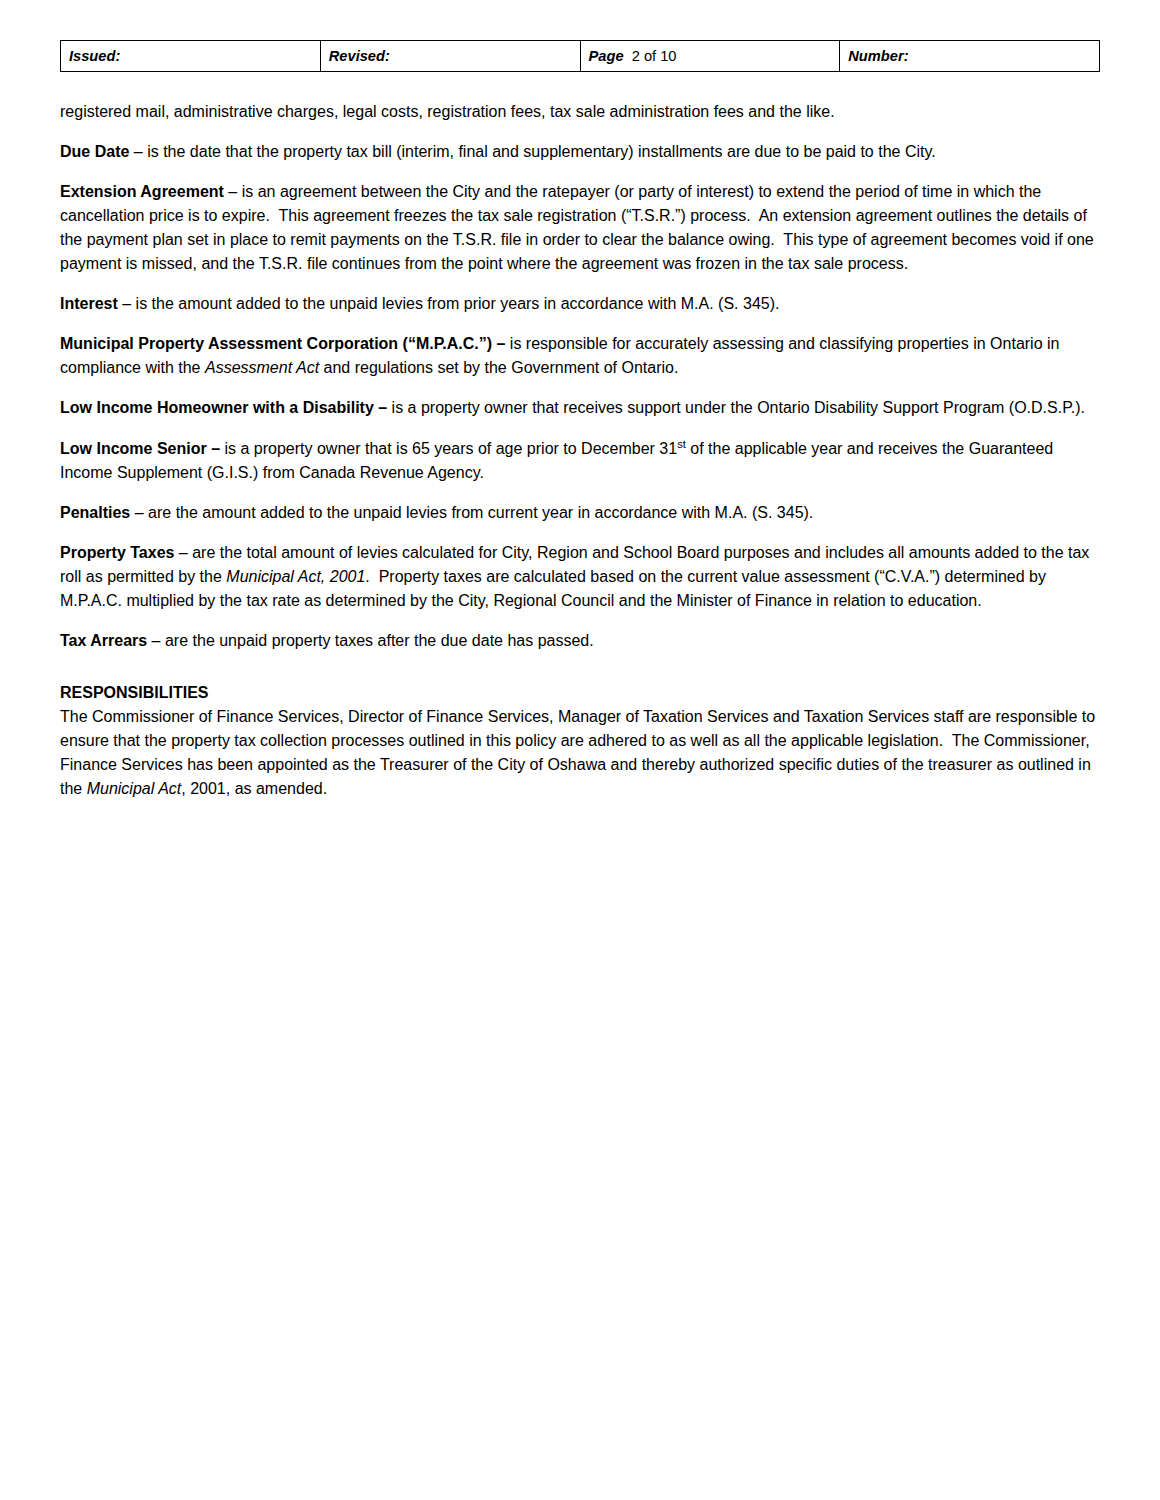| Issued: | Revised: | Page 2 of 10 | Number: |
registered mail, administrative charges, legal costs, registration fees, tax sale administration fees and the like.
Due Date – is the date that the property tax bill (interim, final and supplementary) installments are due to be paid to the City.
Extension Agreement – is an agreement between the City and the ratepayer (or party of interest) to extend the period of time in which the cancellation price is to expire. This agreement freezes the tax sale registration (“T.S.R.”) process. An extension agreement outlines the details of the payment plan set in place to remit payments on the T.S.R. file in order to clear the balance owing. This type of agreement becomes void if one payment is missed, and the T.S.R. file continues from the point where the agreement was frozen in the tax sale process.
Interest – is the amount added to the unpaid levies from prior years in accordance with M.A. (S. 345).
Municipal Property Assessment Corporation (“M.P.A.C.”) – is responsible for accurately assessing and classifying properties in Ontario in compliance with the Assessment Act and regulations set by the Government of Ontario.
Low Income Homeowner with a Disability – is a property owner that receives support under the Ontario Disability Support Program (O.D.S.P.).
Low Income Senior – is a property owner that is 65 years of age prior to December 31st of the applicable year and receives the Guaranteed Income Supplement (G.I.S.) from Canada Revenue Agency.
Penalties – are the amount added to the unpaid levies from current year in accordance with M.A. (S. 345).
Property Taxes – are the total amount of levies calculated for City, Region and School Board purposes and includes all amounts added to the tax roll as permitted by the Municipal Act, 2001. Property taxes are calculated based on the current value assessment (“C.V.A.”) determined by M.P.A.C. multiplied by the tax rate as determined by the City, Regional Council and the Minister of Finance in relation to education.
Tax Arrears – are the unpaid property taxes after the due date has passed.
RESPONSIBILITIES
The Commissioner of Finance Services, Director of Finance Services, Manager of Taxation Services and Taxation Services staff are responsible to ensure that the property tax collection processes outlined in this policy are adhered to as well as all the applicable legislation. The Commissioner, Finance Services has been appointed as the Treasurer of the City of Oshawa and thereby authorized specific duties of the treasurer as outlined in the Municipal Act, 2001, as amended.